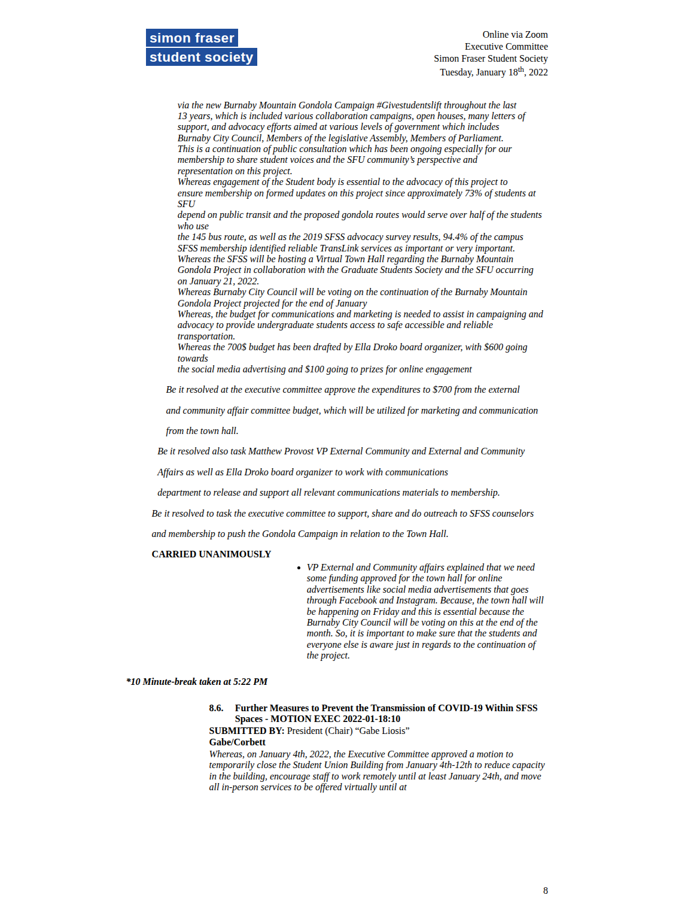simon fraser
student society
Online via Zoom
Executive Committee
Simon Fraser Student Society
Tuesday, January 18th, 2022
via the new Burnaby Mountain Gondola Campaign #Givestudentslift throughout the last
13 years, which is included various collaboration campaigns, open houses, many letters of
support, and advocacy efforts aimed at various levels of government which includes
Burnaby City Council, Members of the legislative Assembly, Members of Parliament.
This is a continuation of public consultation which has been ongoing especially for our
membership to share student voices and the SFU community’s perspective and
representation on this project.
Whereas engagement of the Student body is essential to the advocacy of this project to
ensure membership on formed updates on this project since approximately 73% of students at SFU
depend on public transit and the proposed gondola routes would serve over half of the students who use
the 145 bus route, as well as the 2019 SFSS advocacy survey results, 94.4% of the campus
SFSS membership identified reliable TransLink services as important or very important.
Whereas the SFSS will be hosting a Virtual Town Hall regarding the Burnaby Mountain
Gondola Project in collaboration with the Graduate Students Society and the SFU occurring
on January 21, 2022.
Whereas Burnaby City Council will be voting on the continuation of the Burnaby Mountain
Gondola Project projected for the end of January
Whereas, the budget for communications and marketing is needed to assist in campaigning and
advocacy to provide undergraduate students access to safe accessible and reliable transportation.
Whereas the 700$ budget has been drafted by Ella Droko board organizer, with $600 going towards
the social media advertising and $100 going to prizes for online engagement
Be it resolved at the executive committee approve the expenditures to $700 from the external
and community affair committee budget, which will be utilized for marketing and communication
from the town hall.
Be it resolved also task Matthew Provost VP External Community and External and Community
Affairs as well as Ella Droko board organizer to work with communications
department to release and support all relevant communications materials to membership.
Be it resolved to task the executive committee to support, share and do outreach to SFSS counselors
and membership to push the Gondola Campaign in relation to the Town Hall.
CARRIED UNANIMOUSLY
VP External and Community affairs explained that we need some funding approved for the town hall for online advertisements like social media advertisements that goes through Facebook and Instagram. Because, the town hall will be happening on Friday and this is essential because the Burnaby City Council will be voting on this at the end of the month. So, it is important to make sure that the students and everyone else is aware just in regards to the continuation of the project.
*10 Minute-break taken at 5:22 PM
8.6. Further Measures to Prevent the Transmission of COVID-19 Within SFSS Spaces - MOTION EXEC 2022-01-18:10
SUBMITTED BY: President (Chair) “Gabe Liosis”
Gabe/Corbett
Whereas, on January 4th, 2022, the Executive Committee approved a motion to temporarily close the Student Union Building from January 4th-12th to reduce capacity in the building, encourage staff to work remotely until at least January 24th, and move all in-person services to be offered virtually until at
8